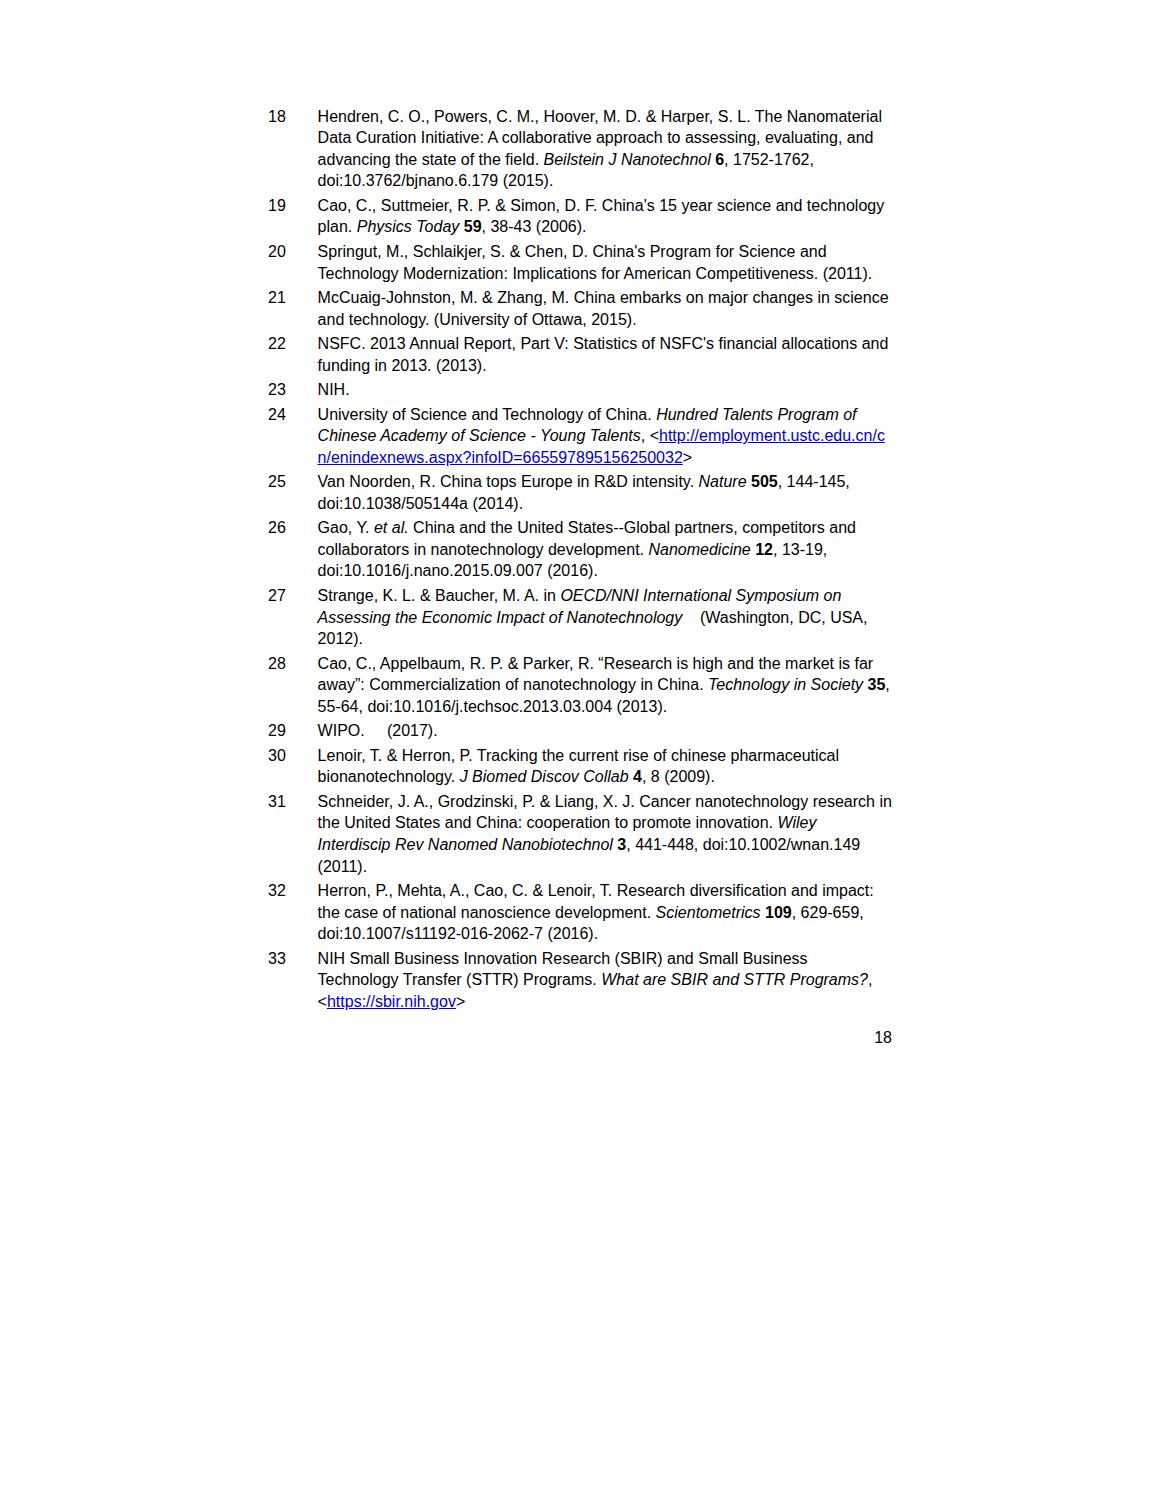18 Hendren, C. O., Powers, C. M., Hoover, M. D. & Harper, S. L. The Nanomaterial Data Curation Initiative: A collaborative approach to assessing, evaluating, and advancing the state of the field. Beilstein J Nanotechnol 6, 1752-1762, doi:10.3762/bjnano.6.179 (2015).
19 Cao, C., Suttmeier, R. P. & Simon, D. F. China's 15 year science and technology plan. Physics Today 59, 38-43 (2006).
20 Springut, M., Schlaikjer, S. & Chen, D. China's Program for Science and Technology Modernization: Implications for American Competitiveness. (2011).
21 McCuaig-Johnston, M. & Zhang, M. China embarks on major changes in science and technology. (University of Ottawa, 2015).
22 NSFC. 2013 Annual Report, Part V: Statistics of NSFC's financial allocations and funding in 2013. (2013).
23 NIH.
24 University of Science and Technology of China. Hundred Talents Program of Chinese Academy of Science - Young Talents, <http://employment.ustc.edu.cn/cn/enindexnews.aspx?infoID=665597895156250032>
25 Van Noorden, R. China tops Europe in R&D intensity. Nature 505, 144-145, doi:10.1038/505144a (2014).
26 Gao, Y. et al. China and the United States--Global partners, competitors and collaborators in nanotechnology development. Nanomedicine 12, 13-19, doi:10.1016/j.nano.2015.09.007 (2016).
27 Strange, K. L. & Baucher, M. A. in OECD/NNI International Symposium on Assessing the Economic Impact of Nanotechnology (Washington, DC, USA, 2012).
28 Cao, C., Appelbaum, R. P. & Parker, R. “Research is high and the market is far away”: Commercialization of nanotechnology in China. Technology in Society 35, 55-64, doi:10.1016/j.techsoc.2013.03.004 (2013).
29 WIPO. (2017).
30 Lenoir, T. & Herron, P. Tracking the current rise of chinese pharmaceutical bionanotechnology. J Biomed Discov Collab 4, 8 (2009).
31 Schneider, J. A., Grodzinski, P. & Liang, X. J. Cancer nanotechnology research in the United States and China: cooperation to promote innovation. Wiley Interdiscip Rev Nanomed Nanobiotechnol 3, 441-448, doi:10.1002/wnan.149 (2011).
32 Herron, P., Mehta, A., Cao, C. & Lenoir, T. Research diversification and impact: the case of national nanoscience development. Scientometrics 109, 629-659, doi:10.1007/s11192-016-2062-7 (2016).
33 NIH Small Business Innovation Research (SBIR) and Small Business Technology Transfer (STTR) Programs. What are SBIR and STTR Programs?, <https://sbir.nih.gov>
18